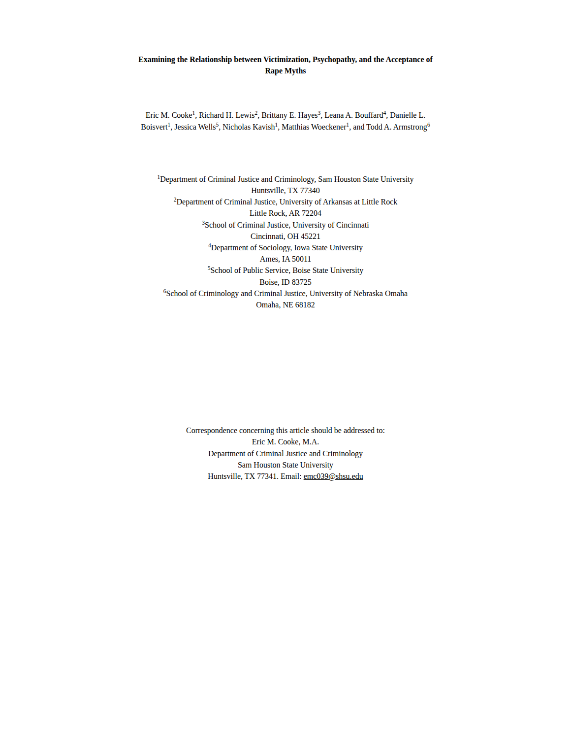Examining the Relationship between Victimization, Psychopathy, and the Acceptance of Rape Myths
Eric M. Cooke1, Richard H. Lewis2, Brittany E. Hayes3, Leana A. Bouffard4, Danielle L. Boisvert1, Jessica Wells5, Nicholas Kavish1, Matthias Woeckener1, and Todd A. Armstrong6
1Department of Criminal Justice and Criminology, Sam Houston State University
Huntsville, TX 77340
2Department of Criminal Justice, University of Arkansas at Little Rock
Little Rock, AR 72204
3School of Criminal Justice, University of Cincinnati
Cincinnati, OH 45221
4Department of Sociology, Iowa State University
Ames, IA 50011
5School of Public Service, Boise State University
Boise, ID 83725
6School of Criminology and Criminal Justice, University of Nebraska Omaha
Omaha, NE 68182
Correspondence concerning this article should be addressed to:
Eric M. Cooke, M.A.
Department of Criminal Justice and Criminology
Sam Houston State University
Huntsville, TX 77341. Email: emc039@shsu.edu